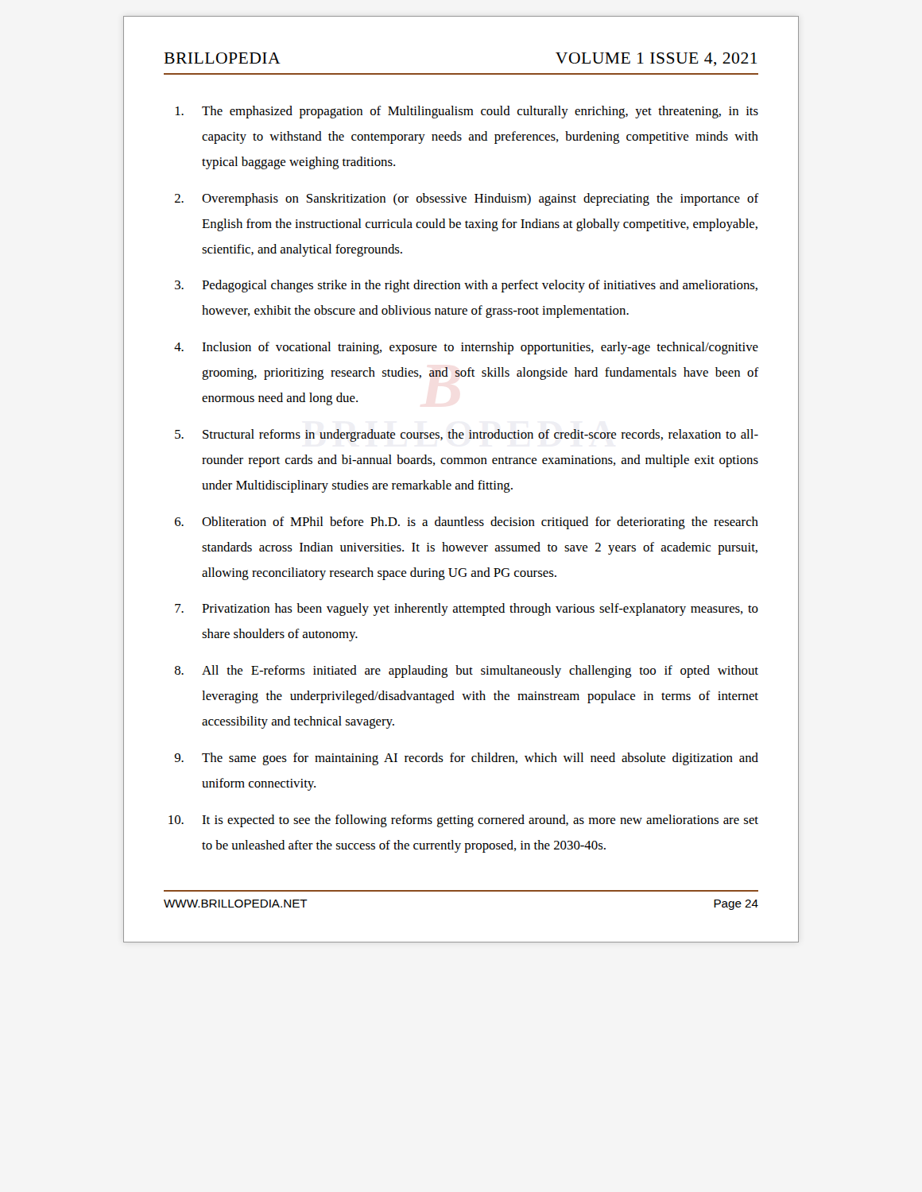BRILLOPEDIA VOLUME 1 ISSUE 4, 2021
B
BRILLOPEDIA
The emphasized propagation of Multilingualism could culturally enriching, yet threatening, in its capacity to withstand the contemporary needs and preferences, burdening competitive minds with typical baggage weighing traditions.
Overemphasis on Sanskritization (or obsessive Hinduism) against depreciating the importance of English from the instructional curricula could be taxing for Indians at globally competitive, employable, scientific, and analytical foregrounds.
Pedagogical changes strike in the right direction with a perfect velocity of initiatives and ameliorations, however, exhibit the obscure and oblivious nature of grass-root implementation.
Inclusion of vocational training, exposure to internship opportunities, early-age technical/cognitive grooming, prioritizing research studies, and soft skills alongside hard fundamentals have been of enormous need and long due.
Structural reforms in undergraduate courses, the introduction of credit-score records, relaxation to all-rounder report cards and bi-annual boards, common entrance examinations, and multiple exit options under Multidisciplinary studies are remarkable and fitting.
Obliteration of MPhil before Ph.D. is a dauntless decision critiqued for deteriorating the research standards across Indian universities. It is however assumed to save 2 years of academic pursuit, allowing reconciliatory research space during UG and PG courses.
Privatization has been vaguely yet inherently attempted through various self-explanatory measures, to share shoulders of autonomy.
All the E-reforms initiated are applauding but simultaneously challenging too if opted without leveraging the underprivileged/disadvantaged with the mainstream populace in terms of internet accessibility and technical savagery.
The same goes for maintaining AI records for children, which will need absolute digitization and uniform connectivity.
It is expected to see the following reforms getting cornered around, as more new ameliorations are set to be unleashed after the success of the currently proposed, in the 2030-40s.
WWW.BRILLOPEDIA.NET Page 24